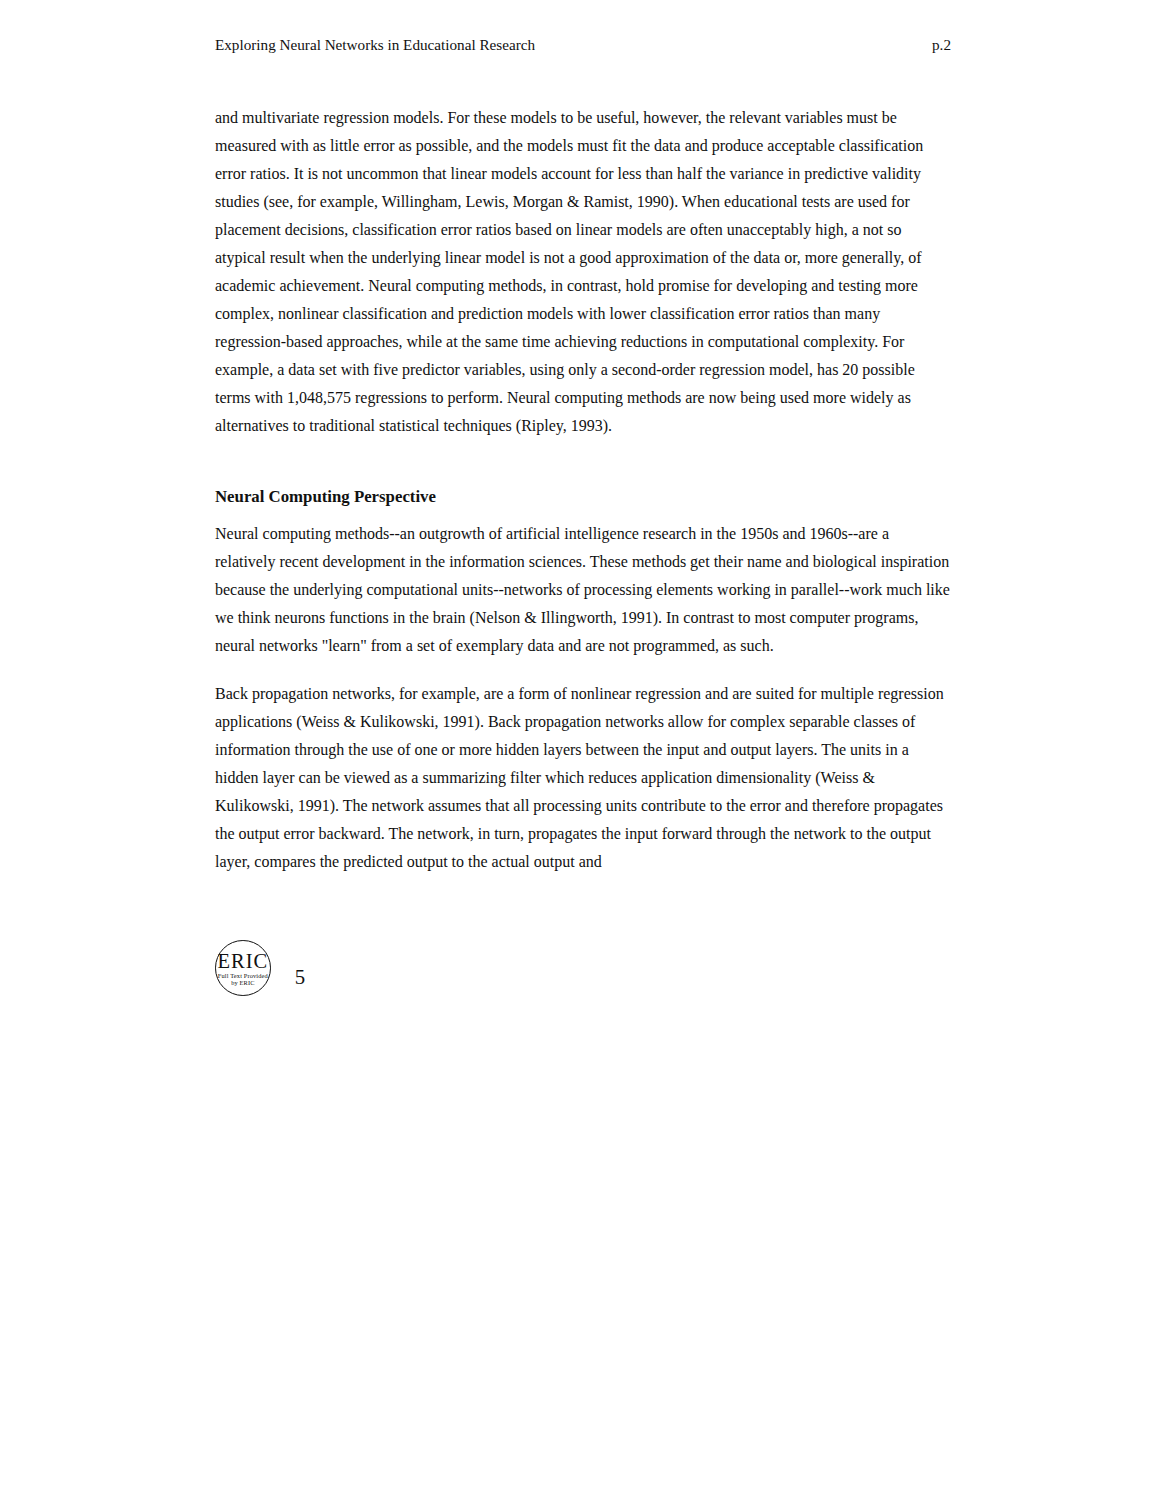Exploring Neural Networks in Educational Research p.2
and multivariate regression models. For these models to be useful, however, the relevant variables must be measured with as little error as possible, and the models must fit the data and produce acceptable classification error ratios. It is not uncommon that linear models account for less than half the variance in predictive validity studies (see, for example, Willingham, Lewis, Morgan & Ramist, 1990). When educational tests are used for placement decisions, classification error ratios based on linear models are often unacceptably high, a not so atypical result when the underlying linear model is not a good approximation of the data or, more generally, of academic achievement. Neural computing methods, in contrast, hold promise for developing and testing more complex, nonlinear classification and prediction models with lower classification error ratios than many regression-based approaches, while at the same time achieving reductions in computational complexity. For example, a data set with five predictor variables, using only a second-order regression model, has 20 possible terms with 1,048,575 regressions to perform. Neural computing methods are now being used more widely as alternatives to traditional statistical techniques (Ripley, 1993).
Neural Computing Perspective
Neural computing methods--an outgrowth of artificial intelligence research in the 1950s and 1960s--are a relatively recent development in the information sciences. These methods get their name and biological inspiration because the underlying computational units--networks of processing elements working in parallel--work much like we think neurons functions in the brain (Nelson & Illingworth, 1991). In contrast to most computer programs, neural networks "learn" from a set of exemplary data and are not programmed, as such.
Back propagation networks, for example, are a form of nonlinear regression and are suited for multiple regression applications (Weiss & Kulikowski, 1991). Back propagation networks allow for complex separable classes of information through the use of one or more hidden layers between the input and output layers. The units in a hidden layer can be viewed as a summarizing filter which reduces application dimensionality (Weiss & Kulikowski, 1991). The network assumes that all processing units contribute to the error and therefore propagates the output error backward. The network, in turn, propagates the input forward through the network to the output layer, compares the predicted output to the actual output and
ERIC Full Text Provided by ERIC
5